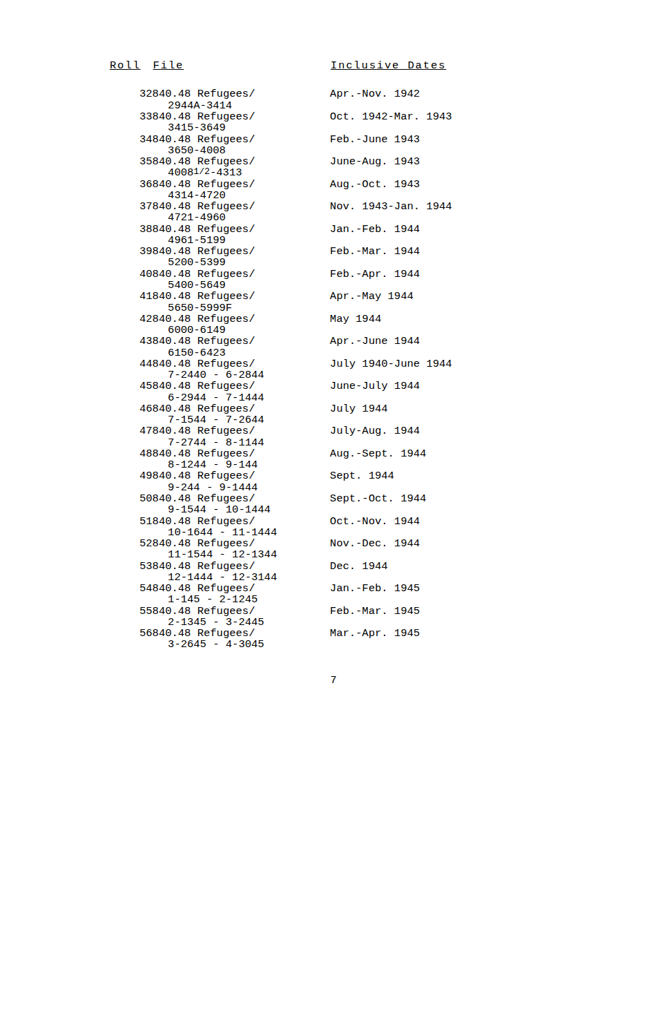| Roll | File | Inclusive Dates |
| --- | --- | --- |
| 32 | 840.48 Refugees/ 2944A-3414 | Apr.-Nov. 1942 |
| 33 | 840.48 Refugees/ 3415-3649 | Oct. 1942-Mar. 1943 |
| 34 | 840.48 Refugees/ 3650-4008 | Feb.-June 1943 |
| 35 | 840.48 Refugees/ 4008 1/2 -4313 | June-Aug. 1943 |
| 36 | 840.48 Refugees/ 4314-4720 | Aug.-Oct. 1943 |
| 37 | 840.48 Refugees/ 4721-4960 | Nov. 1943-Jan. 1944 |
| 38 | 840.48 Refugees/ 4961-5199 | Jan.-Feb. 1944 |
| 39 | 840.48 Refugees/ 5200-5399 | Feb.-Mar. 1944 |
| 40 | 840.48 Refugees/ 5400-5649 | Feb.-Apr. 1944 |
| 41 | 840.48 Refugees/ 5650-5999F | Apr.-May 1944 |
| 42 | 840.48 Refugees/ 6000-6149 | May 1944 |
| 43 | 840.48 Refugees/ 6150-6423 | Apr.-June 1944 |
| 44 | 840.48 Refugees/ 7-2440 - 6-2844 | July 1940-June 1944 |
| 45 | 840.48 Refugees/ 6-2944 - 7-1444 | June-July 1944 |
| 46 | 840.48 Refugees/ 7-1544 - 7-2644 | July 1944 |
| 47 | 840.48 Refugees/ 7-2744 - 8-1144 | July-Aug. 1944 |
| 48 | 840.48 Refugees/ 8-1244 - 9-144 | Aug.-Sept. 1944 |
| 49 | 840.48 Refugees/ 9-244 - 9-1444 | Sept. 1944 |
| 50 | 840.48 Refugees/ 9-1544 - 10-1444 | Sept.-Oct. 1944 |
| 51 | 840.48 Refugees/ 10-1644 - 11-1444 | Oct.-Nov. 1944 |
| 52 | 840.48 Refugees/ 11-1544 - 12-1344 | Nov.-Dec. 1944 |
| 53 | 840.48 Refugees/ 12-1444 - 12-3144 | Dec. 1944 |
| 54 | 840.48 Refugees/ 1-145 - 2-1245 | Jan.-Feb. 1945 |
| 55 | 840.48 Refugees/ 2-1345 - 3-2445 | Feb.-Mar. 1945 |
| 56 | 840.48 Refugees/ 3-2645 - 4-3045 | Mar.-Apr. 1945 |
7